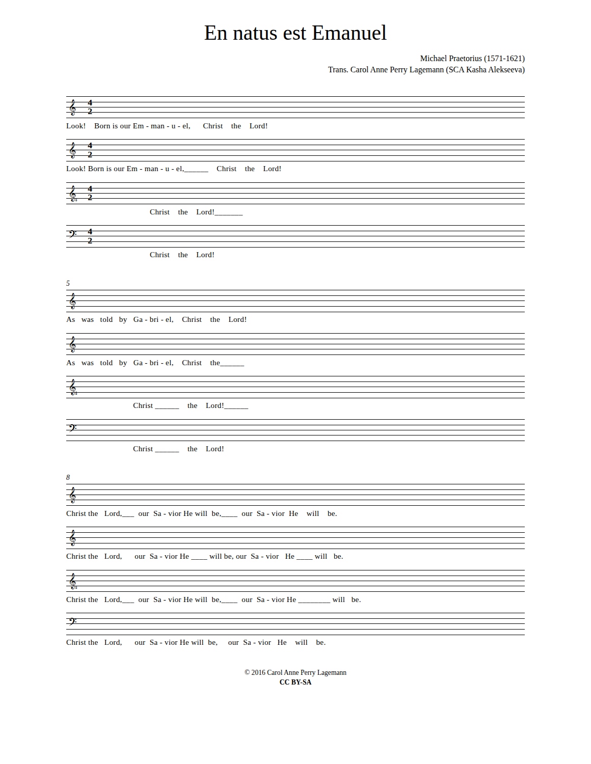En natus est Emanuel
Michael Praetorius (1571-1621)
Trans. Carol Anne Perry Lagemann (SCA Kasha Alekseeva)
𝄞4
2
Look! Born is our Em - man - u - el, Christ the Lord!
𝄞4
2
Look! Born is our Em - man - u - el,______ Christ the Lord!
𝄠4
2
Christ the Lord!_______
𝄢4
2
Christ the Lord!
5
𝄞
As was told by Ga - bri - el, Christ the Lord!
𝄞
As was told by Ga - bri - el, Christ the______
𝄠
Christ ______ the Lord!______
𝄢
Christ ______ the Lord!
8
𝄞
Christ the Lord,___ our Sa - vior He will be,____ our Sa - vior He will be.
𝄞
Christ the Lord, our Sa - vior He ____ will be, our Sa - vior He ____ will be.
𝄠
Christ the Lord,___ our Sa - vior He will be,____ our Sa - vior He ________ will be.
𝄢
Christ the Lord, our Sa - vior He will be, our Sa - vior He will be.
© 2016 Carol Anne Perry Lagemann
CC BY-SA